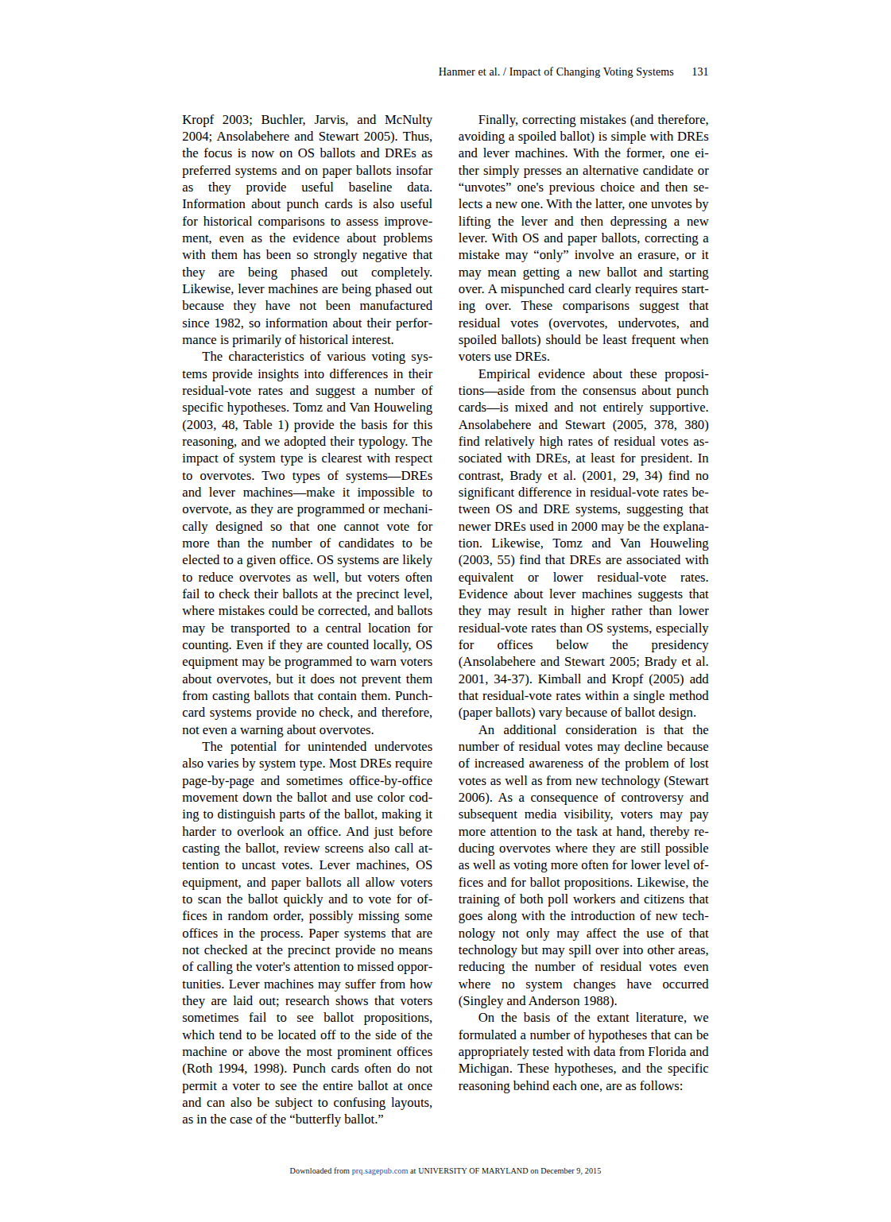Hanmer et al. / Impact of Changing Voting Systems131
Kropf 2003; Buchler, Jarvis, and McNulty 2004; Ansolabehere and Stewart 2005). Thus, the focus is now on OS ballots and DREs as preferred systems and on paper ballots insofar as they provide useful baseline data. Information about punch cards is also useful for historical comparisons to assess improvement, even as the evidence about problems with them has been so strongly negative that they are being phased out completely. Likewise, lever machines are being phased out because they have not been manufactured since 1982, so information about their performance is primarily of historical interest.
The characteristics of various voting systems provide insights into differences in their residual-vote rates and suggest a number of specific hypotheses. Tomz and Van Houweling (2003, 48, Table 1) provide the basis for this reasoning, and we adopted their typology. The impact of system type is clearest with respect to overvotes. Two types of systems—DREs and lever machines—make it impossible to overvote, as they are programmed or mechanically designed so that one cannot vote for more than the number of candidates to be elected to a given office. OS systems are likely to reduce overvotes as well, but voters often fail to check their ballots at the precinct level, where mistakes could be corrected, and ballots may be transported to a central location for counting. Even if they are counted locally, OS equipment may be programmed to warn voters about overvotes, but it does not prevent them from casting ballots that contain them. Punch-card systems provide no check, and therefore, not even a warning about overvotes.
The potential for unintended undervotes also varies by system type. Most DREs require page-by-page and sometimes office-by-office movement down the ballot and use color coding to distinguish parts of the ballot, making it harder to overlook an office. And just before casting the ballot, review screens also call attention to uncast votes. Lever machines, OS equipment, and paper ballots all allow voters to scan the ballot quickly and to vote for offices in random order, possibly missing some offices in the process. Paper systems that are not checked at the precinct provide no means of calling the voter's attention to missed opportunities. Lever machines may suffer from how they are laid out; research shows that voters sometimes fail to see ballot propositions, which tend to be located off to the side of the machine or above the most prominent offices (Roth 1994, 1998). Punch cards often do not permit a voter to see the entire ballot at once and can also be subject to confusing layouts, as in the case of the “butterfly ballot.”
Finally, correcting mistakes (and therefore, avoiding a spoiled ballot) is simple with DREs and lever machines. With the former, one either simply presses an alternative candidate or “unvotes” one's previous choice and then selects a new one. With the latter, one unvotes by lifting the lever and then depressing a new lever. With OS and paper ballots, correcting a mistake may “only” involve an erasure, or it may mean getting a new ballot and starting over. A mispunched card clearly requires starting over. These comparisons suggest that residual votes (overvotes, undervotes, and spoiled ballots) should be least frequent when voters use DREs.
Empirical evidence about these propositions—aside from the consensus about punch cards—is mixed and not entirely supportive. Ansolabehere and Stewart (2005, 378, 380) find relatively high rates of residual votes associated with DREs, at least for president. In contrast, Brady et al. (2001, 29, 34) find no significant difference in residual-vote rates between OS and DRE systems, suggesting that newer DREs used in 2000 may be the explanation. Likewise, Tomz and Van Houweling (2003, 55) find that DREs are associated with equivalent or lower residual-vote rates. Evidence about lever machines suggests that they may result in higher rather than lower residual-vote rates than OS systems, especially for offices below the presidency (Ansolabehere and Stewart 2005; Brady et al. 2001, 34-37). Kimball and Kropf (2005) add that residual-vote rates within a single method (paper ballots) vary because of ballot design.
An additional consideration is that the number of residual votes may decline because of increased awareness of the problem of lost votes as well as from new technology (Stewart 2006). As a consequence of controversy and subsequent media visibility, voters may pay more attention to the task at hand, thereby reducing overvotes where they are still possible as well as voting more often for lower level offices and for ballot propositions. Likewise, the training of both poll workers and citizens that goes along with the introduction of new technology not only may affect the use of that technology but may spill over into other areas, reducing the number of residual votes even where no system changes have occurred (Singley and Anderson 1988).
On the basis of the extant literature, we formulated a number of hypotheses that can be appropriately tested with data from Florida and Michigan. These hypotheses, and the specific reasoning behind each one, are as follows:
Downloaded from prq.sagepub.com at UNIVERSITY OF MARYLAND on December 9, 2015